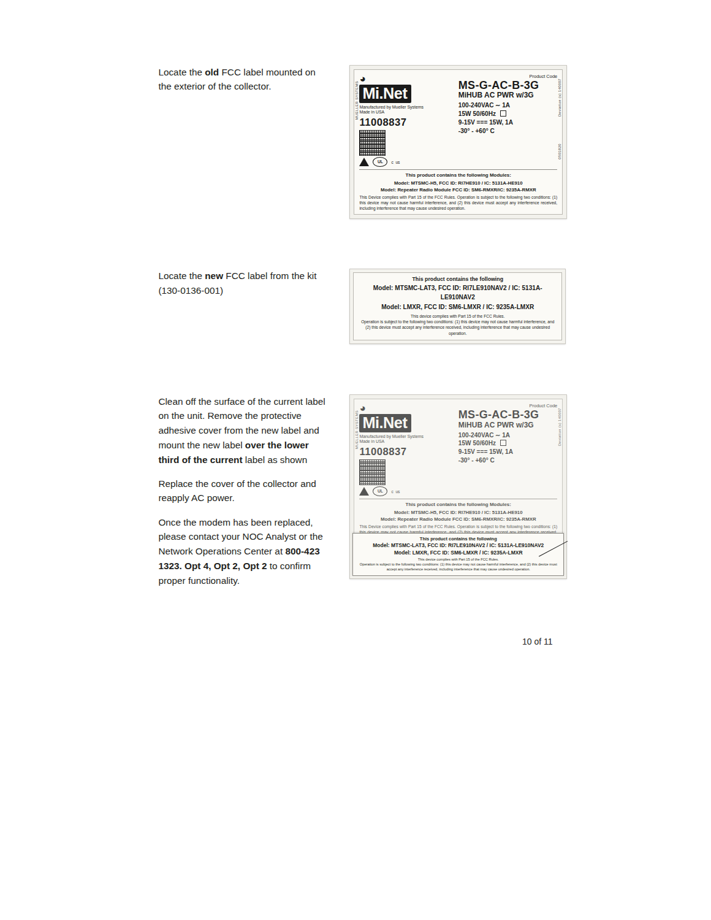Locate the old FCC label mounted on the exterior of the collector.
MUELLER SYSTEMS Deviation (s) 140007 0501820
◕
Mi.Net
Manufactured by Mueller Systems
Made in USA
11008837
Product Code
MS-G-AC-B-3G
MiHUB AC PWR w/3G
100-240VAC ∼ 1A
15W 50/60Hz
9-15V === 15W, 1A
-30° - +60° C
UL
c us
This product contains the following Modules:
Model: MTSMC-H5, FCC ID: RI7HE910 / IC: 5131A-HE910
Model: Repeater Radio Module FCC ID: SM6-RMXR/IC: 9235A-RMXR
This Device complies with Part 15 of the FCC Rules. Operation is subject to the following two conditions: (1) this device may not cause harmful interference, and (2) this device must accept any interference received, including interference that may cause undesired operation.
Locate the new FCC label from the kit (130-0136-001)
This product contains the following
Model: MTSMC-LAT3, FCC ID: RI7LE910NAV2 / IC: 5131A-LE910NAV2
Model: LMXR, FCC ID: SM6-LMXR / IC: 9235A-LMXR
This device complies with Part 15 of the FCC Rules.
Operation is subject to the following two conditions: (1) this device may not cause harmful interference, and (2) this device must accept any interference received, including interference that may cause undesired operation.
Clean off the surface of the current label on the unit. Remove the protective adhesive cover from the new label and mount the new label over the lower third of the current label as shown
Replace the cover of the collector and reapply AC power.
Once the modem has been replaced, please contact your NOC Analyst or the Network Operations Center at 800-423 1323. Opt 4, Opt 2, Opt 2 to confirm proper functionality.
MUELLER SYSTEMS Deviation (s) 140007
◕
Mi.Net
Manufactured by Mueller Systems
Made in USA
11008837
Product Code
MS-G-AC-B-3G
MiHUB AC PWR w/3G
100-240VAC ∼ 1A
15W 50/60Hz
9-15V === 15W, 1A
-30° - +60° C
UL
c us
This product contains the following Modules:
Model: MTSMC-H5, FCC ID: RI7HE910 / IC: 5131A-HE910
Model: Repeater Radio Module FCC ID: SM6-RMXR/IC: 9235A-RMXR
This Device complies with Part 15 of the FCC Rules. Operation is subject to the following two conditions: (1) this device may not cause harmful interference, and (2) this device must accept any interference received, including interference that may cause undesired operation.
This product contains the following
Model: MTSMC-LAT3, FCC ID: RI7LE910NAV2 / IC: 5131A-LE910NAV2
Model: LMXR, FCC ID: SM6-LMXR / IC: 9235A-LMXR
This device complies with Part 15 of the FCC Rules.
Operation is subject to the following two conditions: (1) this device may not cause harmful interference, and (2) this device must accept any interference received, including interference that may cause undesired operation.
10 of 11